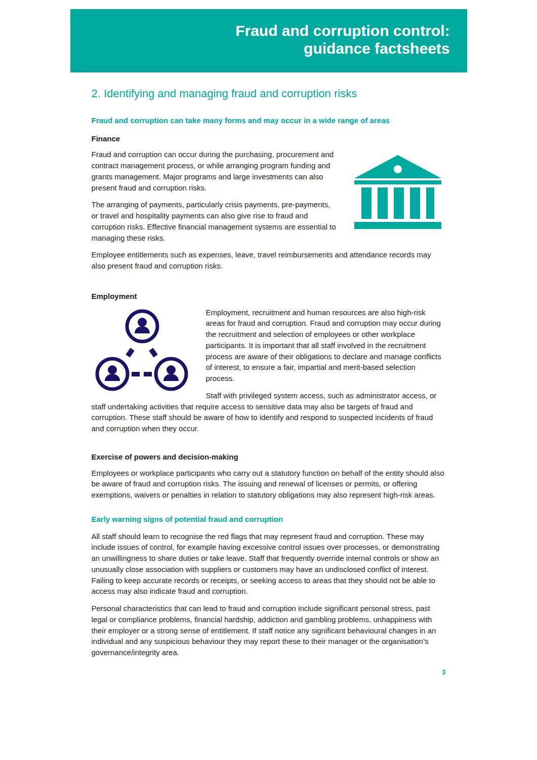Fraud and corruption control:
guidance factsheets
2. Identifying and managing fraud and corruption risks
Fraud and corruption can take many forms and may occur in a wide range of areas
Finance
Fraud and corruption can occur during the purchasing, procurement and contract management process, or while arranging program funding and grants management. Major programs and large investments can also present fraud and corruption risks.
The arranging of payments, particularly crisis payments, pre-payments, or travel and hospitality payments can also give rise to fraud and corruption risks. Effective financial management systems are essential to managing these risks.
Employee entitlements such as expenses, leave, travel reimbursements and attendance records may also present fraud and corruption risks.
Employment
Employment, recruitment and human resources are also high-risk areas for fraud and corruption. Fraud and corruption may occur during the recruitment and selection of employees or other workplace participants. It is important that all staff involved in the recruitment process are aware of their obligations to declare and manage conflicts of interest, to ensure a fair, impartial and merit-based selection process.
Staff with privileged system access, such as administrator access, or staff undertaking activities that require access to sensitive data may also be targets of fraud and corruption. These staff should be aware of how to identify and respond to suspected incidents of fraud and corruption when they occur.
Exercise of powers and decision-making
Employees or workplace participants who carry out a statutory function on behalf of the entity should also be aware of fraud and corruption risks. The issuing and renewal of licenses or permits, or offering exemptions, waivers or penalties in relation to statutory obligations may also represent high-risk areas.
Early warning signs of potential fraud and corruption
All staff should learn to recognise the red flags that may represent fraud and corruption. These may include issues of control, for example having excessive control issues over processes, or demonstrating an unwillingness to share duties or take leave. Staff that frequently override internal controls or show an unusually close association with suppliers or customers may have an undisclosed conflict of interest. Failing to keep accurate records or receipts, or seeking access to areas that they should not be able to access may also indicate fraud and corruption.
Personal characteristics that can lead to fraud and corruption include significant personal stress, past legal or compliance problems, financial hardship, addiction and gambling problems, unhappiness with their employer or a strong sense of entitlement. If staff notice any significant behavioural changes in an individual and any suspicious behaviour they may report these to their manager or the organisation’s governance/integrity area.
3